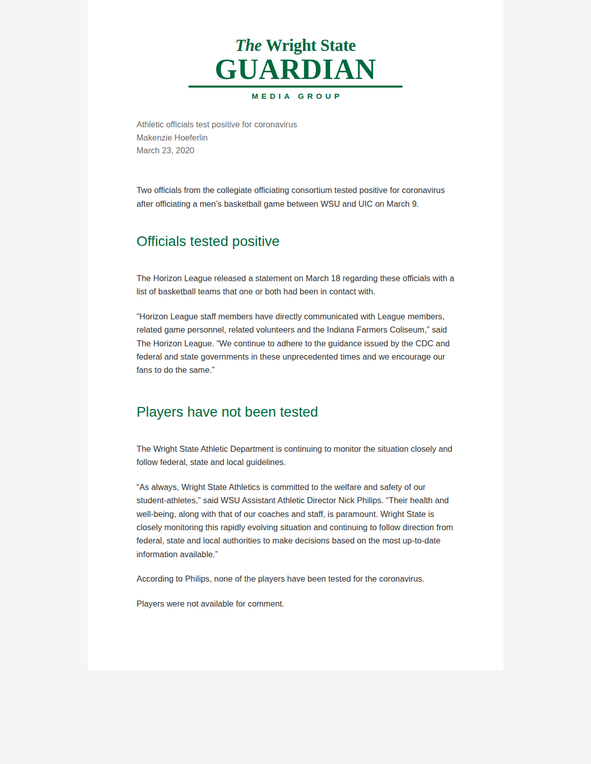The Wright State
GUARDIAN
MEDIA GROUP
Athletic officials test positive for coronavirus Makenzie Hoeferlin March 23, 2020
Two officials from the collegiate officiating consortium tested positive for coronavirus after officiating a men’s basketball game between WSU and UIC on March 9.
Officials tested positive
The Horizon League released a statement on March 18 regarding these officials with a list of basketball teams that one or both had been in contact with.
“Horizon League staff members have directly communicated with League members, related game personnel, related volunteers and the Indiana Farmers Coliseum,” said The Horizon League. “We continue to adhere to the guidance issued by the CDC and federal and state governments in these unprecedented times and we encourage our fans to do the same.”
Players have not been tested
The Wright State Athletic Department is continuing to monitor the situation closely and follow federal, state and local guidelines.
“As always, Wright State Athletics is committed to the welfare and safety of our student-athletes,” said WSU Assistant Athletic Director Nick Philips. “Their health and well-being, along with that of our coaches and staff, is paramount. Wright State is closely monitoring this rapidly evolving situation and continuing to follow direction from federal, state and local authorities to make decisions based on the most up-to-date information available.”
According to Philips, none of the players have been tested for the coronavirus.
Players were not available for comment.